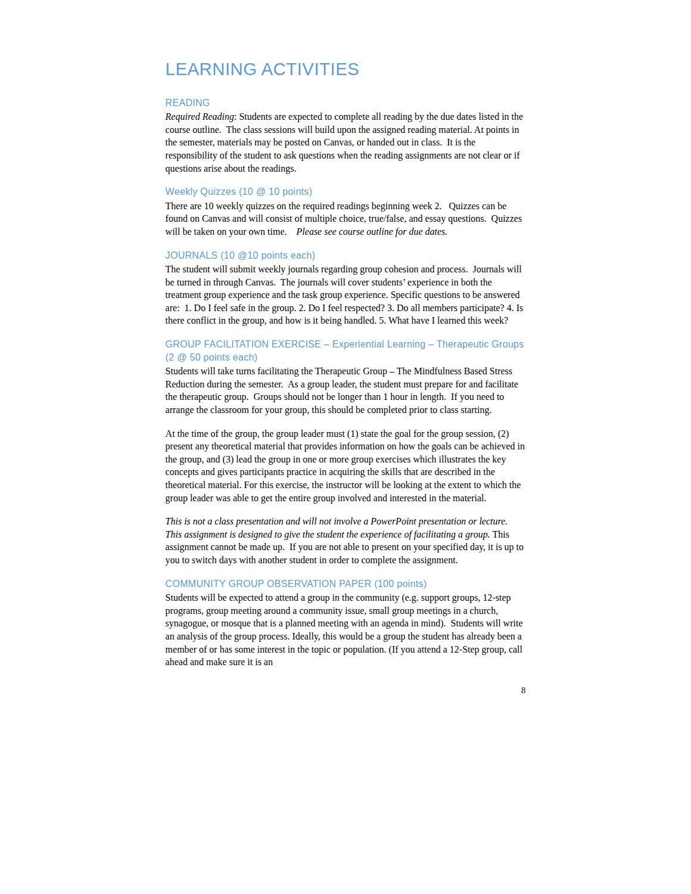LEARNING ACTIVITIES
READING
Required Reading: Students are expected to complete all reading by the due dates listed in the course outline. The class sessions will build upon the assigned reading material. At points in the semester, materials may be posted on Canvas, or handed out in class. It is the responsibility of the student to ask questions when the reading assignments are not clear or if questions arise about the readings.
Weekly Quizzes (10 @ 10 points)
There are 10 weekly quizzes on the required readings beginning week 2. Quizzes can be found on Canvas and will consist of multiple choice, true/false, and essay questions. Quizzes will be taken on your own time. Please see course outline for due dates.
JOURNALS (10 @10 points each)
The student will submit weekly journals regarding group cohesion and process. Journals will be turned in through Canvas. The journals will cover students’ experience in both the treatment group experience and the task group experience. Specific questions to be answered are: 1. Do I feel safe in the group. 2. Do I feel respected? 3. Do all members participate? 4. Is there conflict in the group, and how is it being handled. 5. What have I learned this week?
GROUP FACILITATION EXERCISE – Experiential Learning – Therapeutic Groups (2 @ 50 points each)
Students will take turns facilitating the Therapeutic Group – The Mindfulness Based Stress Reduction during the semester. As a group leader, the student must prepare for and facilitate the therapeutic group. Groups should not be longer than 1 hour in length. If you need to arrange the classroom for your group, this should be completed prior to class starting.
At the time of the group, the group leader must (1) state the goal for the group session, (2) present any theoretical material that provides information on how the goals can be achieved in the group, and (3) lead the group in one or more group exercises which illustrates the key concepts and gives participants practice in acquiring the skills that are described in the theoretical material. For this exercise, the instructor will be looking at the extent to which the group leader was able to get the entire group involved and interested in the material.
This is not a class presentation and will not involve a PowerPoint presentation or lecture. This assignment is designed to give the student the experience of facilitating a group. This assignment cannot be made up. If you are not able to present on your specified day, it is up to you to switch days with another student in order to complete the assignment.
COMMUNITY GROUP OBSERVATION PAPER (100 points)
Students will be expected to attend a group in the community (e.g. support groups, 12-step programs, group meeting around a community issue, small group meetings in a church, synagogue, or mosque that is a planned meeting with an agenda in mind). Students will write an analysis of the group process. Ideally, this would be a group the student has already been a member of or has some interest in the topic or population. (If you attend a 12-Step group, call ahead and make sure it is an
8